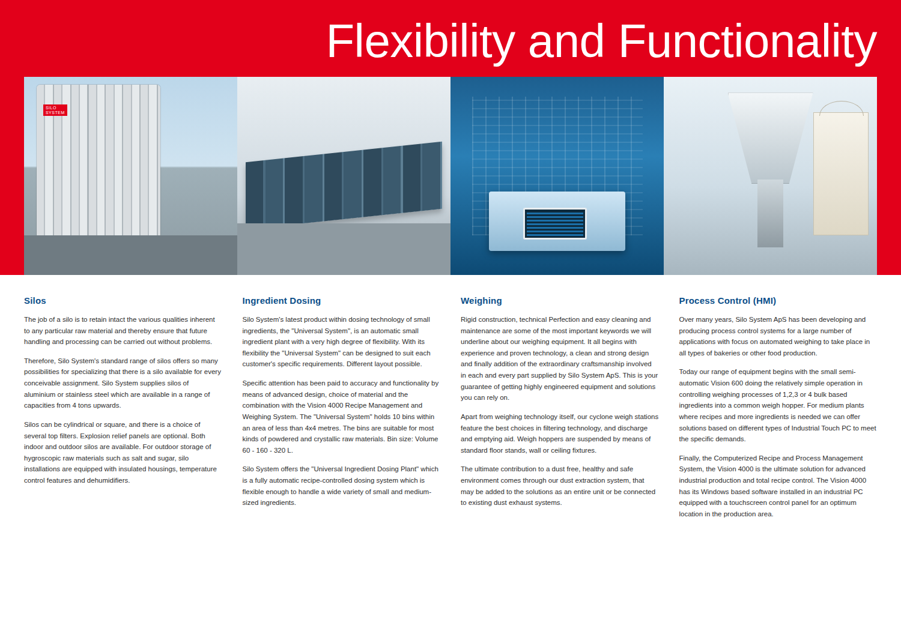Flexibility and Functionality
SILO
SYSTEM
Silos
The job of a silo is to retain intact the various qualities inherent to any particular raw material and thereby ensure that future handling and processing can be carried out without problems.
Therefore, Silo System's standard range of silos offers so many possibilities for specializing that there is a silo available for every conceivable assignment. Silo System supplies silos of aluminium or stainless steel which are available in a range of capacities from 4 tons upwards.
Silos can be cylindrical or square, and there is a choice of several top filters. Explosion relief panels are optional. Both indoor and outdoor silos are available. For outdoor storage of hygroscopic raw materials such as salt and sugar, silo installations are equipped with insulated housings, temperature control features and dehumidifiers.
Ingredient Dosing
Silo System's latest product within dosing technology of small ingredients, the "Universal System", is an automatic small ingredient plant with a very high degree of flexibility. With its flexibility the "Universal System" can be designed to suit each customer's specific requirements. Different layout possible.
Specific attention has been paid to accuracy and functionality by means of advanced design, choice of material and the combination with the Vision 4000 Recipe Management and Weighing System. The "Universal System" holds 10 bins within an area of less than 4x4 metres. The bins are suitable for most kinds of powdered and crystallic raw materials. Bin size: Volume 60 - 160 - 320 L.
Silo System offers the "Universal Ingredient Dosing Plant" which is a fully automatic recipe-controlled dosing system which is flexible enough to handle a wide variety of small and medium-sized ingredients.
Weighing
Rigid construction, technical Perfection and easy cleaning and maintenance are some of the most important keywords we will underline about our weighing equipment. It all begins with experience and proven technology, a clean and strong design and finally addition of the extraordinary craftsmanship involved in each and every part supplied by Silo System ApS. This is your guarantee of getting highly engineered equipment and solutions you can rely on.
Apart from weighing technology itself, our cyclone weigh stations feature the best choices in filtering technology, and discharge and emptying aid. Weigh hoppers are suspended by means of standard floor stands, wall or ceiling fixtures.
The ultimate contribution to a dust free, healthy and safe environment comes through our dust extraction system, that may be added to the solutions as an entire unit or be connected to existing dust exhaust systems.
Process Control (HMI)
Over many years, Silo System ApS has been developing and producing process control systems for a large number of applications with focus on automated weighing to take place in all types of bakeries or other food production.
Today our range of equipment begins with the small semi-automatic Vision 600 doing the relatively simple operation in controlling weighing processes of 1,2,3 or 4 bulk based ingredients into a common weigh hopper. For medium plants where recipes and more ingredients is needed we can offer solutions based on different types of Industrial Touch PC to meet the specific demands.
Finally, the Computerized Recipe and Process Management System, the Vision 4000 is the ultimate solution for advanced industrial production and total recipe control. The Vision 4000 has its Windows based software installed in an industrial PC equipped with a touchscreen control panel for an optimum location in the production area.